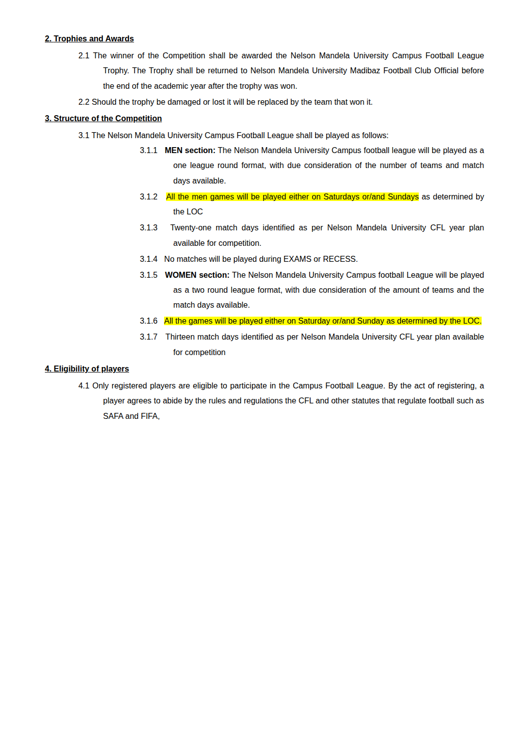Trophies and Awards
The winner of the Competition shall be awarded the Nelson Mandela University Campus Football League Trophy. The Trophy shall be returned to Nelson Mandela University Madibaz Football Club Official before the end of the academic year after the trophy was won.
Should the trophy be damaged or lost it will be replaced by the team that won it.
Structure of the Competition
The Nelson Mandela University Campus Football League shall be played as follows:
MEN section: The Nelson Mandela University Campus football league will be played as a one league round format, with due consideration of the number of teams and match days available.
All the men games will be played either on Saturdays or/and Sundays as determined by the LOC
Twenty-one match days identified as per Nelson Mandela University CFL year plan available for competition.
No matches will be played during EXAMS or RECESS.
WOMEN section: The Nelson Mandela University Campus football League will be played as a two round league format, with due consideration of the amount of teams and the match days available.
All the games will be played either on Saturday or/and Sunday as determined by the LOC.
Thirteen match days identified as per Nelson Mandela University CFL year plan available for competition
Eligibility of players
Only registered players are eligible to participate in the Campus Football League. By the act of registering, a player agrees to abide by the rules and regulations the CFL and other statutes that regulate football such as SAFA and FIFA,